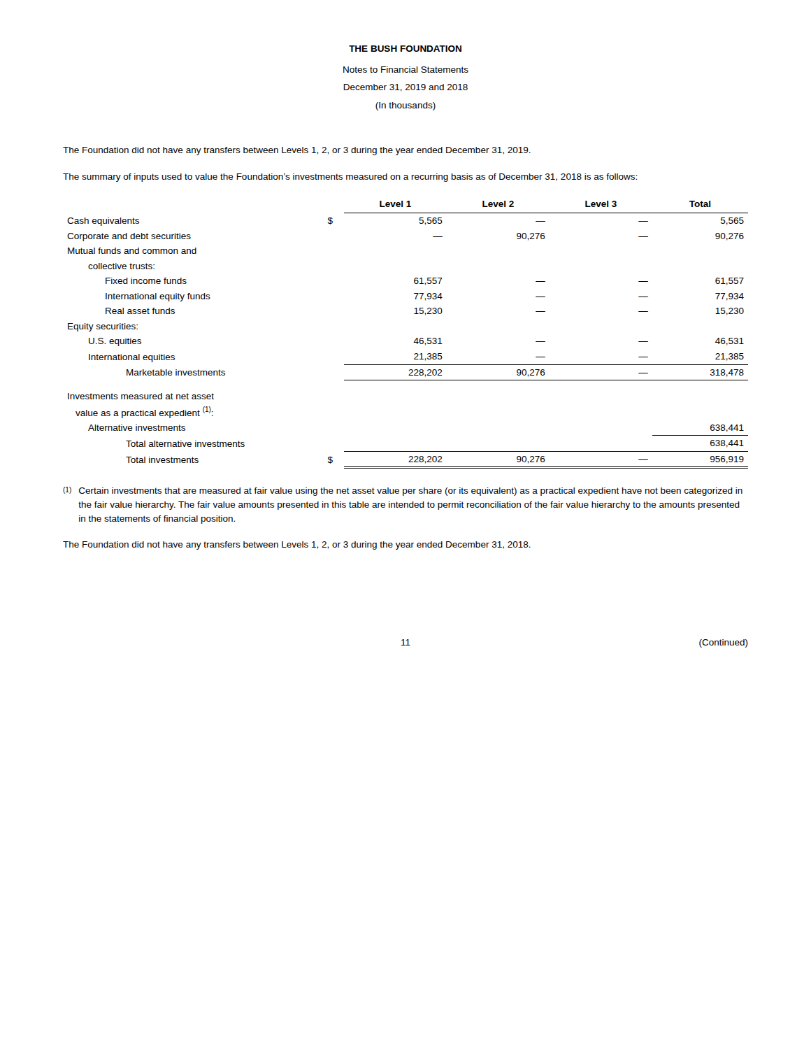THE BUSH FOUNDATION
Notes to Financial Statements
December 31, 2019 and 2018
(In thousands)
The Foundation did not have any transfers between Levels 1, 2, or 3 during the year ended December 31, 2019.
The summary of inputs used to value the Foundation’s investments measured on a recurring basis as of December 31, 2018 is as follows:
| | | Level 1 | Level 2 | Level 3 | Total |
| --- | --- | --- | --- | --- | --- |
| Cash equivalents | $ | 5,565 | — | — | 5,565 |
| Corporate and debt securities | | — | 90,276 | — | 90,276 |
| Mutual funds and common and | | | | | |
| collective trusts: | | | | | |
| Fixed income funds | | 61,557 | — | — | 61,557 |
| International equity funds | | 77,934 | — | — | 77,934 |
| Real asset funds | | 15,230 | — | — | 15,230 |
| Equity securities: | | | | | |
| U.S. equities | | 46,531 | — | — | 46,531 |
| International equities | | 21,385 | — | — | 21,385 |
| Marketable investments | | 228,202 | 90,276 | — | 318,478 |
| Investments measured at net asset | | | | | |
| value as a practical expedient (1) : | | | | | |
| Alternative investments | | | | | 638,441 |
| Total alternative investments | | | | | 638,441 |
| Total investments | $ | 228,202 | 90,276 | — | 956,919 |
(1)
Certain investments that are measured at fair value using the net asset value per share (or its equivalent) as a practical expedient have not been categorized in the fair value hierarchy. The fair value amounts presented in this table are intended to permit reconciliation of the fair value hierarchy to the amounts presented in the statements of financial position.
The Foundation did not have any transfers between Levels 1, 2, or 3 during the year ended December 31, 2018.
11 (Continued)